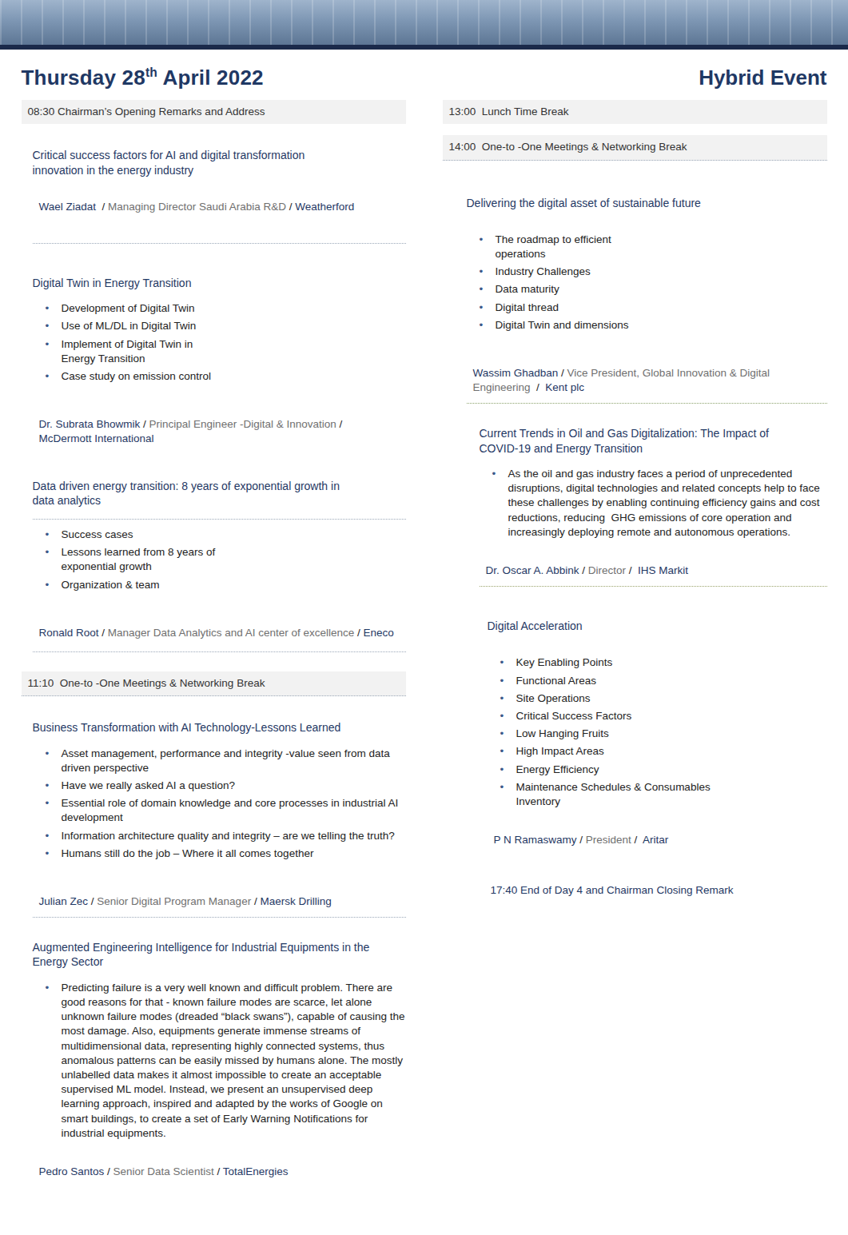Thursday 28th April 2022
Hybrid Event
08:30 Chairman’s Opening Remarks and Address
Critical success factors for AI and digital transformation
innovation in the energy industry
Wael Ziadat / Managing Director Saudi Arabia R&D / Weatherford
Digital Twin in Energy Transition
Development of Digital Twin
Use of ML/DL in Digital Twin
Implement of Digital Twin in
Energy Transition
Case study on emission control
Dr. Subrata Bhowmik / Principal Engineer -Digital & Innovation /
McDermott International
Data driven energy transition: 8 years of exponential growth in
data analytics
Success cases
Lessons learned from 8 years of
exponential growth
Organization & team
Ronald Root / Manager Data Analytics and AI center of excellence / Eneco
11:10 One-to -One Meetings & Networking Break
Business Transformation with AI Technology-Lessons Learned
Asset management, performance and integrity -value seen from data
driven perspective
Have we really asked AI a question?
Essential role of domain knowledge and core processes in industrial AI
development
Information architecture quality and integrity – are we telling the truth?
Humans still do the job – Where it all comes together
Julian Zec / Senior Digital Program Manager / Maersk Drilling
Augmented Engineering Intelligence for Industrial Equipments in the Energy Sector
Predicting failure is a very well known and difficult problem. There are good reasons for that - known failure modes are scarce, let alone unknown failure modes (dreaded “black swans”), capable of causing the most damage. Also, equipments generate immense streams of multidimensional data, representing highly connected systems, thus anomalous patterns can be easily missed by humans alone. The mostly unlabelled data makes it almost impossible to create an acceptable supervised ML model. Instead, we present an unsupervised deep learning approach, inspired and adapted by the works of Google on smart buildings, to create a set of Early Warning Notifications for industrial equipments.
Pedro Santos / Senior Data Scientist / TotalEnergies
13:00 Lunch Time Break
14:00 One-to -One Meetings & Networking Break
Delivering the digital asset of sustainable future
The roadmap to efficient
operations
Industry Challenges
Data maturity
Digital thread
Digital Twin and dimensions
Wassim Ghadban / Vice President, Global Innovation & Digital
Engineering / Kent plc
Current Trends in Oil and Gas Digitalization: The Impact of
COVID-19 and Energy Transition
As the oil and gas industry faces a period of unprecedented disruptions, digital technologies and related concepts help to face these challenges by enabling continuing efficiency gains and cost reductions, reducing GHG emissions of core operation and increasingly deploying remote and autonomous operations.
Dr. Oscar A. Abbink / Director / IHS Markit
Digital Acceleration
Key Enabling Points
Functional Areas
Site Operations
Critical Success Factors
Low Hanging Fruits
High Impact Areas
Energy Efficiency
Maintenance Schedules & Consumables
Inventory
P N Ramaswamy / President / Aritar
17:40 End of Day 4 and Chairman Closing Remark